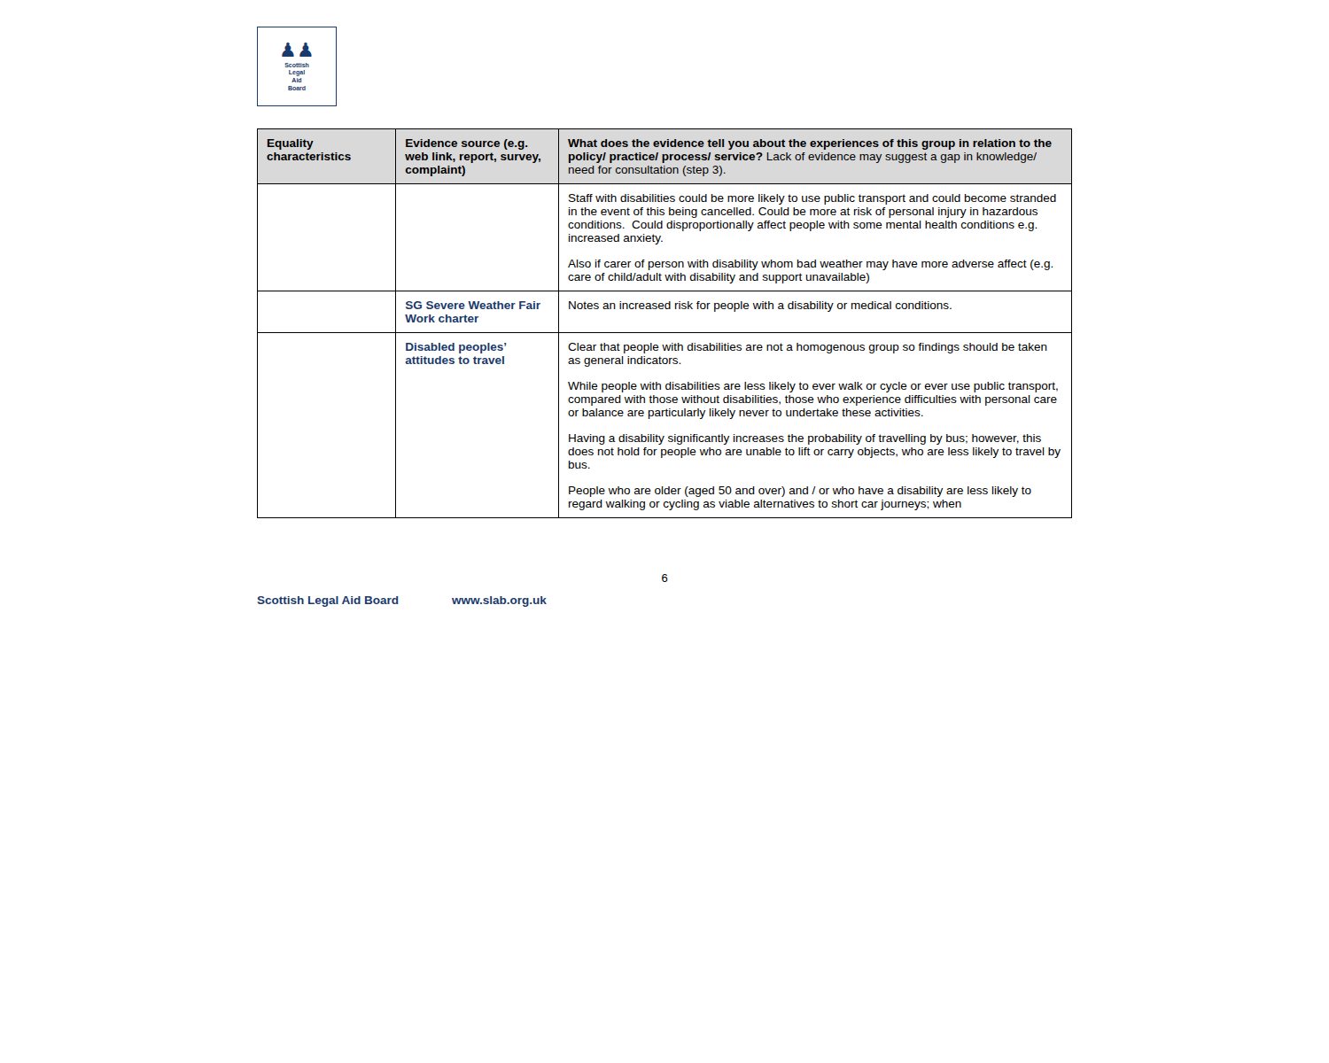♟♟
Scottish
Legal
Aid
Board
| Equality characteristics | Evidence source (e.g. web link, report, survey, complaint) | What does the evidence tell you about the experiences of this group in relation to the policy/ practice/ process/ service? Lack of evidence may suggest a gap in knowledge/ need for consultation (step 3). |
| --- | --- | --- |
| | | Staff with disabilities could be more likely to use public transport and could become stranded in the event of this being cancelled. Could be more at risk of personal injury in hazardous conditions. Could disproportionally affect people with some mental health conditions e.g. increased anxiety. Also if carer of person with disability whom bad weather may have more adverse affect (e.g. care of child/adult with disability and support unavailable) |
| | SG Severe Weather Fair Work charter | Notes an increased risk for people with a disability or medical conditions. |
| | Disabled peoples’ attitudes to travel | Clear that people with disabilities are not a homogenous group so findings should be taken as general indicators. While people with disabilities are less likely to ever walk or cycle or ever use public transport, compared with those without disabilities, those who experience difficulties with personal care or balance are particularly likely never to undertake these activities. Having a disability significantly increases the probability of travelling by bus; however, this does not hold for people who are unable to lift or carry objects, who are less likely to travel by bus. People who are older (aged 50 and over) and / or who have a disability are less likely to regard walking or cycling as viable alternatives to short car journeys; when |
6
Scottish Legal Aid Board www.slab.org.uk